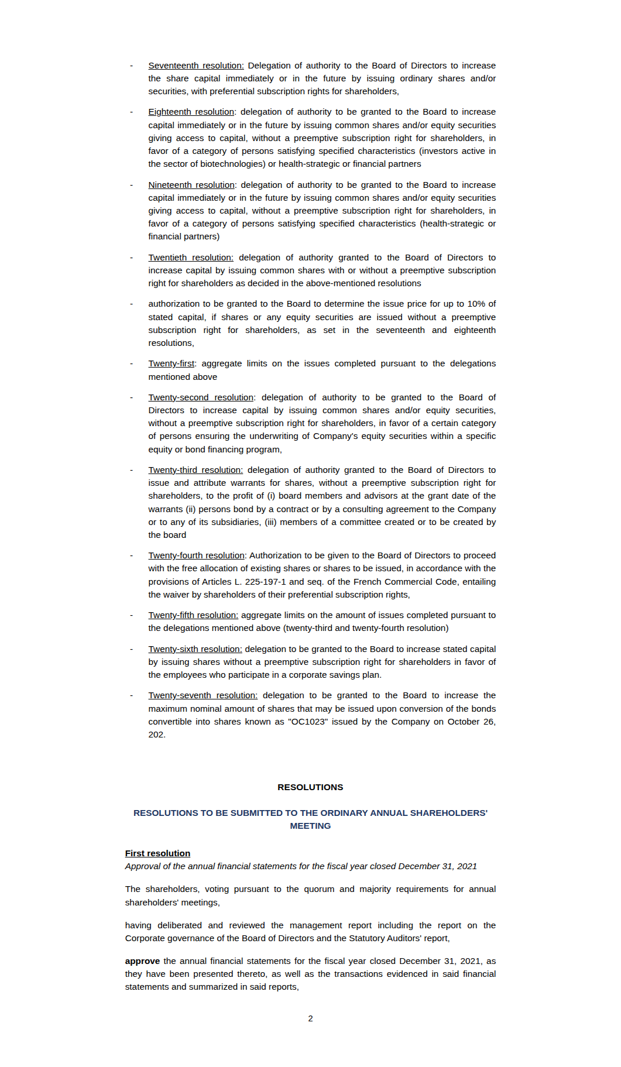Seventeenth resolution: Delegation of authority to the Board of Directors to increase the share capital immediately or in the future by issuing ordinary shares and/or securities, with preferential subscription rights for shareholders,
Eighteenth resolution: delegation of authority to be granted to the Board to increase capital immediately or in the future by issuing common shares and/or equity securities giving access to capital, without a preemptive subscription right for shareholders, in favor of a category of persons satisfying specified characteristics (investors active in the sector of biotechnologies) or health-strategic or financial partners
Nineteenth resolution: delegation of authority to be granted to the Board to increase capital immediately or in the future by issuing common shares and/or equity securities giving access to capital, without a preemptive subscription right for shareholders, in favor of a category of persons satisfying specified characteristics (health-strategic or financial partners)
Twentieth resolution: delegation of authority granted to the Board of Directors to increase capital by issuing common shares with or without a preemptive subscription right for shareholders as decided in the above-mentioned resolutions
authorization to be granted to the Board to determine the issue price for up to 10% of stated capital, if shares or any equity securities are issued without a preemptive subscription right for shareholders, as set in the seventeenth and eighteenth resolutions,
Twenty-first: aggregate limits on the issues completed pursuant to the delegations mentioned above
Twenty-second resolution: delegation of authority to be granted to the Board of Directors to increase capital by issuing common shares and/or equity securities, without a preemptive subscription right for shareholders, in favor of a certain category of persons ensuring the underwriting of Company's equity securities within a specific equity or bond financing program,
Twenty-third resolution: delegation of authority granted to the Board of Directors to issue and attribute warrants for shares, without a preemptive subscription right for shareholders, to the profit of (i) board members and advisors at the grant date of the warrants (ii) persons bond by a contract or by a consulting agreement to the Company or to any of its subsidiaries, (iii) members of a committee created or to be created by the board
Twenty-fourth resolution: Authorization to be given to the Board of Directors to proceed with the free allocation of existing shares or shares to be issued, in accordance with the provisions of Articles L. 225-197-1 and seq. of the French Commercial Code, entailing the waiver by shareholders of their preferential subscription rights,
Twenty-fifth resolution: aggregate limits on the amount of issues completed pursuant to the delegations mentioned above (twenty-third and twenty-fourth resolution)
Twenty-sixth resolution: delegation to be granted to the Board to increase stated capital by issuing shares without a preemptive subscription right for shareholders in favor of the employees who participate in a corporate savings plan.
Twenty-seventh resolution: delegation to be granted to the Board to increase the maximum nominal amount of shares that may be issued upon conversion of the bonds convertible into shares known as "OC1023" issued by the Company on October 26, 202.
RESOLUTIONS
RESOLUTIONS TO BE SUBMITTED TO THE ORDINARY ANNUAL SHAREHOLDERS' MEETING
First resolution
Approval of the annual financial statements for the fiscal year closed December 31, 2021
The shareholders, voting pursuant to the quorum and majority requirements for annual shareholders' meetings,
having deliberated and reviewed the management report including the report on the Corporate governance of the Board of Directors and the Statutory Auditors' report,
approve the annual financial statements for the fiscal year closed December 31, 2021, as they have been presented thereto, as well as the transactions evidenced in said financial statements and summarized in said reports,
2